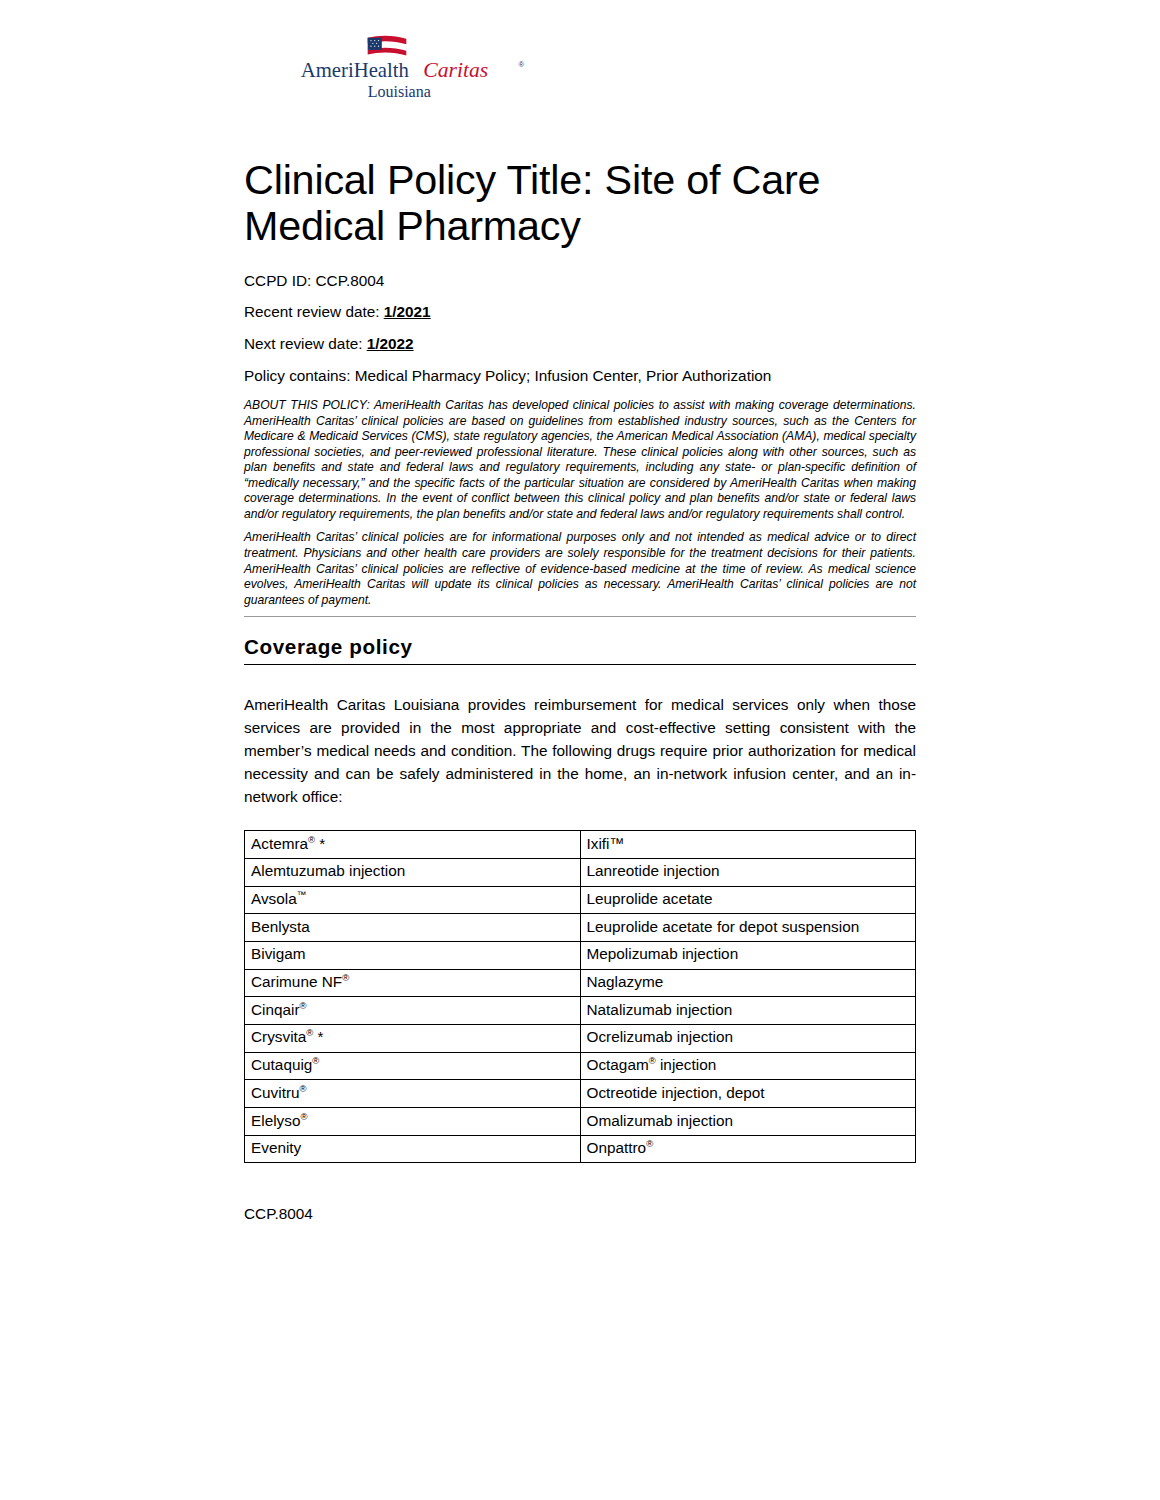Clinical Policy Title: Site of Care Medical Pharmacy
CCPD ID: CCP.8004
Recent review date: 1/2021
Next review date: 1/2022
Policy contains: Medical Pharmacy Policy; Infusion Center, Prior Authorization
ABOUT THIS POLICY: AmeriHealth Caritas has developed clinical policies to assist with making coverage determinations. AmeriHealth Caritas’ clinical policies are based on guidelines from established industry sources, such as the Centers for Medicare & Medicaid Services (CMS), state regulatory agencies, the American Medical Association (AMA), medical specialty professional societies, and peer-reviewed professional literature. These clinical policies along with other sources, such as plan benefits and state and federal laws and regulatory requirements, including any state- or plan-specific definition of “medically necessary,” and the specific facts of the particular situation are considered by AmeriHealth Caritas when making coverage determinations. In the event of conflict between this clinical policy and plan benefits and/or state or federal laws and/or regulatory requirements, the plan benefits and/or state and federal laws and/or regulatory requirements shall control.
AmeriHealth Caritas’ clinical policies are for informational purposes only and not intended as medical advice or to direct treatment. Physicians and other health care providers are solely responsible for the treatment decisions for their patients. AmeriHealth Caritas’ clinical policies are reflective of evidence-based medicine at the time of review. As medical science evolves, AmeriHealth Caritas will update its clinical policies as necessary. AmeriHealth Caritas’ clinical policies are not guarantees of payment.
Coverage policy
AmeriHealth Caritas Louisiana provides reimbursement for medical services only when those services are provided in the most appropriate and cost-effective setting consistent with the member’s medical needs and condition. The following drugs require prior authorization for medical necessity and can be safely administered in the home, an in-network infusion center, and an in-network office:
| Actemra ® * | Ixifi™ |
| Alemtuzumab injection | Lanreotide injection |
| Avsola ™ | Leuprolide acetate |
| Benlysta | Leuprolide acetate for depot suspension |
| Bivigam | Mepolizumab injection |
| Carimune NF ® | Naglazyme |
| Cinqair ® | Natalizumab injection |
| Crysvita ® * | Ocrelizumab injection |
| Cutaquig ® | Octagam ® injection |
| Cuvitru ® | Octreotide injection, depot |
| Elelyso ® | Omalizumab injection |
| Evenity | Onpattro ® |
CCP.8004